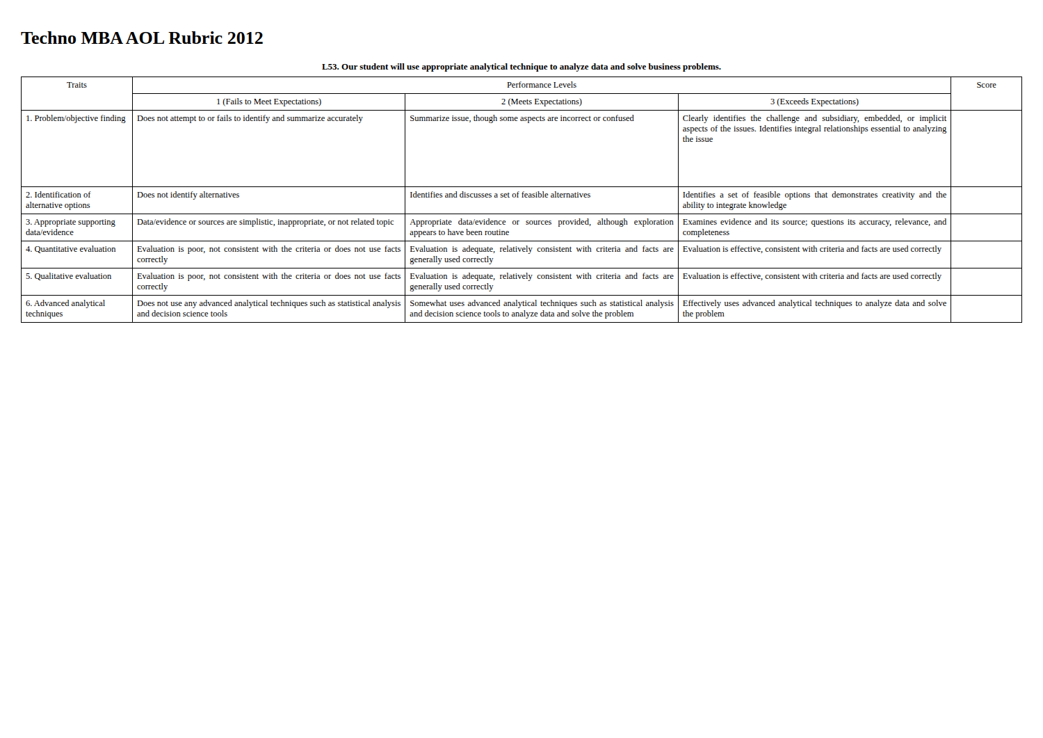Techno MBA AOL Rubric 2012
L53. Our student will use appropriate analytical technique to analyze data and solve business problems.
| Traits | Performance Levels | Score |
| --- | --- | --- |
| 1 (Fails to Meet Expectations) | 2 (Meets Expectations) | 3 (Exceeds Expectations) |
| 1. Problem/objective finding | Does not attempt to or fails to identify and summarize accurately | Summarize issue, though some aspects are incorrect or confused | Clearly identifies the challenge and subsidiary, embedded, or implicit aspects of the issues. Identifies integral relationships essential to analyzing the issue | |
| 2. Identification of alternative options | Does not identify alternatives | Identifies and discusses a set of feasible alternatives | Identifies a set of feasible options that demonstrates creativity and the ability to integrate knowledge | |
| 3. Appropriate supporting data/evidence | Data/evidence or sources are simplistic, inappropriate, or not related topic | Appropriate data/evidence or sources provided, although exploration appears to have been routine | Examines evidence and its source; questions its accuracy, relevance, and completeness | |
| 4. Quantitative evaluation | Evaluation is poor, not consistent with the criteria or does not use facts correctly | Evaluation is adequate, relatively consistent with criteria and facts are generally used correctly | Evaluation is effective, consistent with criteria and facts are used correctly | |
| 5. Qualitative evaluation | Evaluation is poor, not consistent with the criteria or does not use facts correctly | Evaluation is adequate, relatively consistent with criteria and facts are generally used correctly | Evaluation is effective, consistent with criteria and facts are used correctly | |
| 6. Advanced analytical techniques | Does not use any advanced analytical techniques such as statistical analysis and decision science tools | Somewhat uses advanced analytical techniques such as statistical analysis and decision science tools to analyze data and solve the problem | Effectively uses advanced analytical techniques to analyze data and solve the problem | |